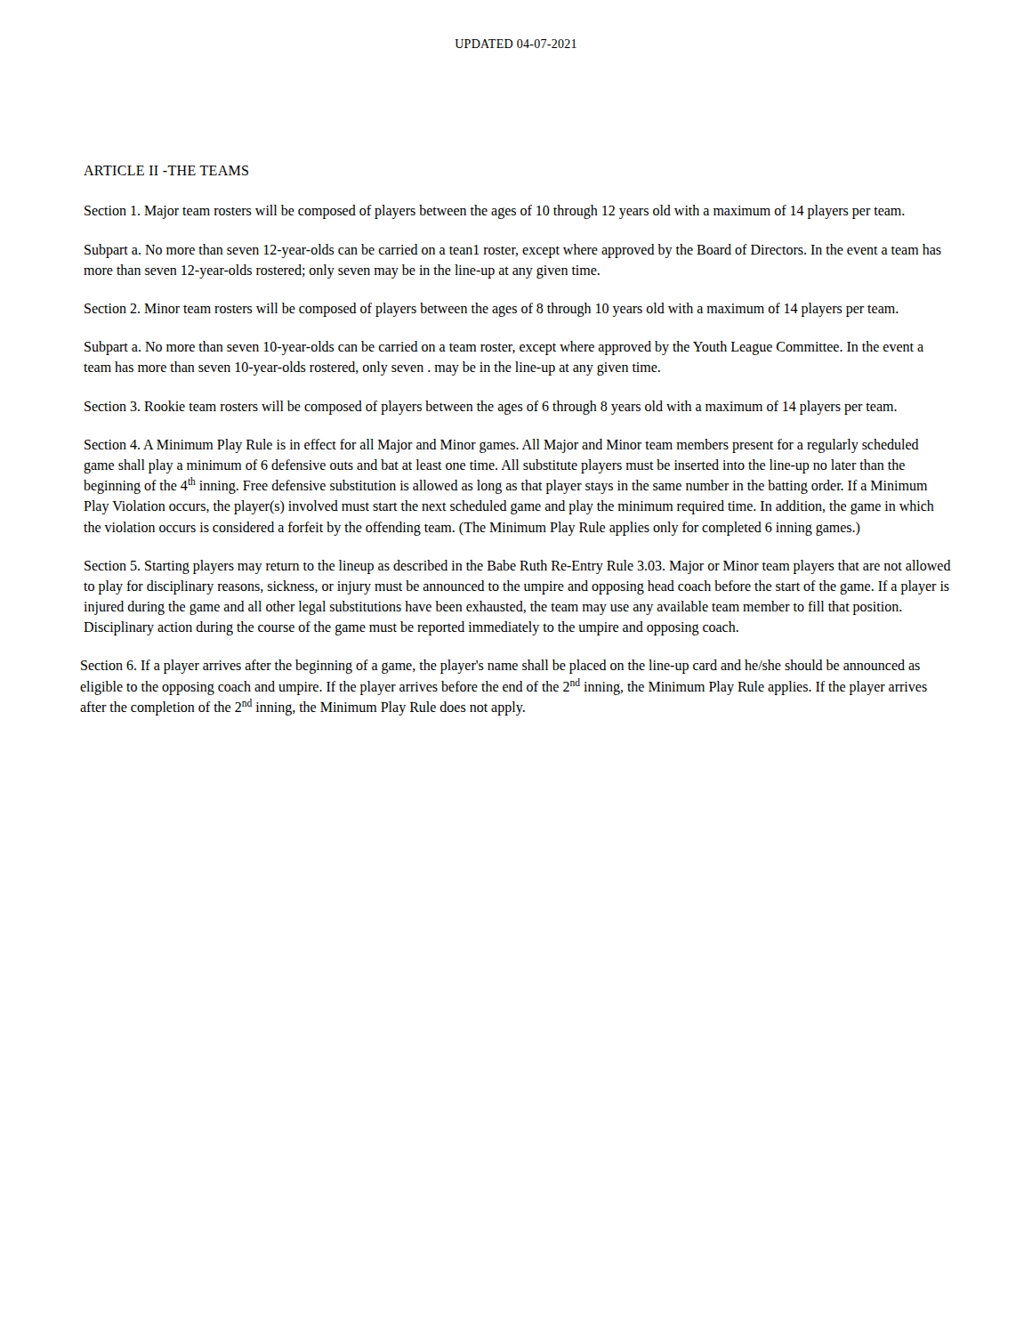UPDATED 04-07-2021
ARTICLE II -THE TEAMS
Section 1. Major team rosters will be composed of players between the ages of 10 through 12 years old with a maximum of 14 players per team.
Subpart a. No more than seven 12-year-olds can be carried on a tean1 roster, except where approved by the Board of Directors. In the event a team has more than seven 12-year-olds rostered; only seven may be in the line-up at any given time.
Section 2. Minor team rosters will be composed of players between the ages of 8 through 10 years old with a maximum of 14 players per team.
Subpart a. No more than seven 10-year-olds can be carried on a team roster, except where approved by the Youth League Committee. In the event a team has more than seven 10-year-olds rostered, only seven may be in the line-up at any given time.
Section 3. Rookie team rosters will be composed of players between the ages of 6 through 8 years old with a maximum of 14 players per team.
Section 4. A Minimum Play Rule is in effect for all Major and Minor games. All Major and Minor team members present for a regularly scheduled game shall play a minimum of 6 defensive outs and bat at least one time. All substitute players must be inserted into the line-up no later than the beginning of the 4th inning. Free defensive substitution is allowed as long as that player stays in the same number in the batting order. If a Minimum Play Violation occurs, the player(s) involved must start the next scheduled game and play the minimum required time. In addition, the game in which the violation occurs is considered a forfeit by the offending team. (The Minimum Play Rule applies only for completed 6 inning games.)
Section 5. Starting players may return to the lineup as described in the Babe Ruth Re-Entry Rule 3.03. Major or Minor team players that are not allowed to play for disciplinary reasons, sickness, or injury must be announced to the umpire and opposing head coach before the start of the game. If a player is injured during the game and all other legal substitutions have been exhausted, the team may use any available team member to fill that position. Disciplinary action during the course of the game must be reported immediately to the umpire and opposing coach.
Section 6. If a player arrives after the beginning of a game, the player's name shall be placed on the line-up card and he/she should be announced as eligible to the opposing coach and umpire. If the player arrives before the end of the 2nd inning, the Minimum Play Rule applies. If the player arrives after the completion of the 2nd inning, the Minimum Play Rule does not apply.